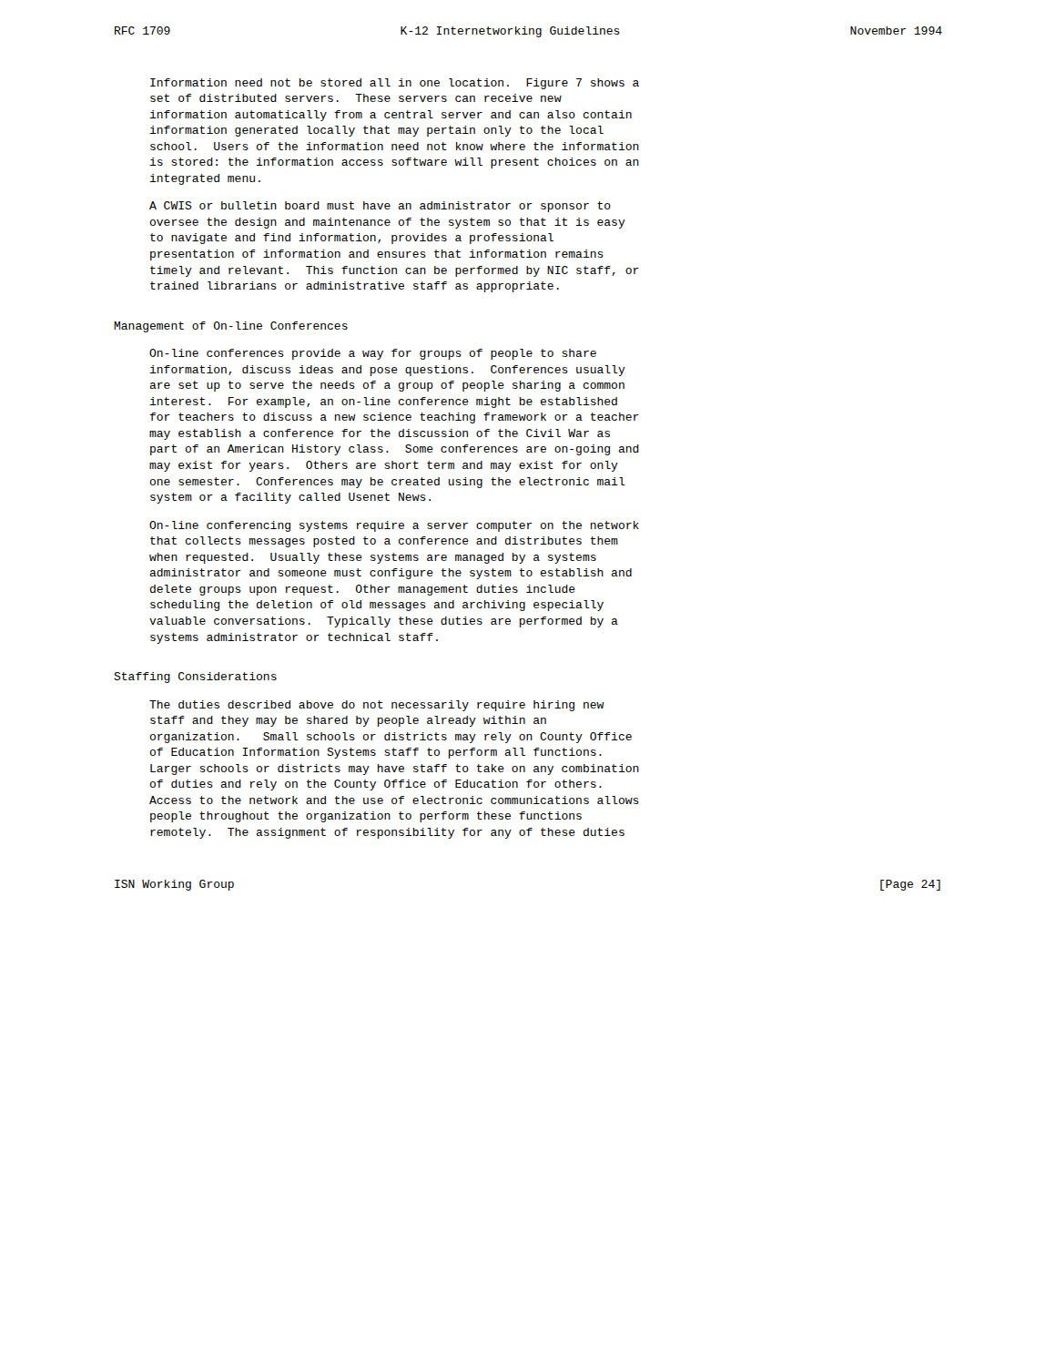RFC 1709 K-12 Internetworking Guidelines November 1994
Information need not be stored all in one location. Figure 7 shows a set of distributed servers. These servers can receive new information automatically from a central server and can also contain information generated locally that may pertain only to the local school. Users of the information need not know where the information is stored: the information access software will present choices on an integrated menu.
A CWIS or bulletin board must have an administrator or sponsor to oversee the design and maintenance of the system so that it is easy to navigate and find information, provides a professional presentation of information and ensures that information remains timely and relevant. This function can be performed by NIC staff, or trained librarians or administrative staff as appropriate.
Management of On-line Conferences
On-line conferences provide a way for groups of people to share information, discuss ideas and pose questions. Conferences usually are set up to serve the needs of a group of people sharing a common interest. For example, an on-line conference might be established for teachers to discuss a new science teaching framework or a teacher may establish a conference for the discussion of the Civil War as part of an American History class. Some conferences are on-going and may exist for years. Others are short term and may exist for only one semester. Conferences may be created using the electronic mail system or a facility called Usenet News.
On-line conferencing systems require a server computer on the network that collects messages posted to a conference and distributes them when requested. Usually these systems are managed by a systems administrator and someone must configure the system to establish and delete groups upon request. Other management duties include scheduling the deletion of old messages and archiving especially valuable conversations. Typically these duties are performed by a systems administrator or technical staff.
Staffing Considerations
The duties described above do not necessarily require hiring new staff and they may be shared by people already within an organization. Small schools or districts may rely on County Office of Education Information Systems staff to perform all functions. Larger schools or districts may have staff to take on any combination of duties and rely on the County Office of Education for others. Access to the network and the use of electronic communications allows people throughout the organization to perform these functions remotely. The assignment of responsibility for any of these duties
ISN Working Group [Page 24]